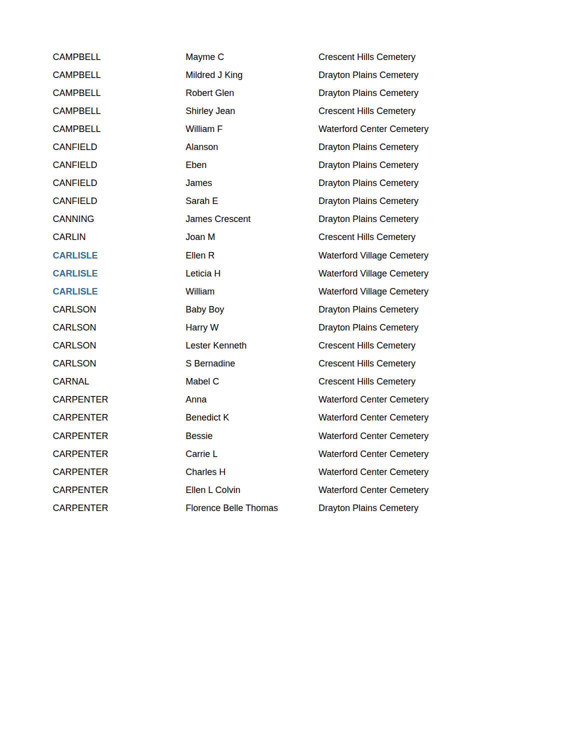| CAMPBELL | Mayme C | Crescent Hills Cemetery |
| CAMPBELL | Mildred J King | Drayton Plains Cemetery |
| CAMPBELL | Robert Glen | Drayton Plains Cemetery |
| CAMPBELL | Shirley Jean | Crescent Hills Cemetery |
| CAMPBELL | William F | Waterford Center Cemetery |
| CANFIELD | Alanson | Drayton Plains Cemetery |
| CANFIELD | Eben | Drayton Plains Cemetery |
| CANFIELD | James | Drayton Plains Cemetery |
| CANFIELD | Sarah E | Drayton Plains Cemetery |
| CANNING | James Crescent | Drayton Plains Cemetery |
| CARLIN | Joan M | Crescent Hills Cemetery |
| CARLISLE | Ellen R | Waterford Village Cemetery |
| CARLISLE | Leticia H | Waterford Village Cemetery |
| CARLISLE | William | Waterford Village Cemetery |
| CARLSON | Baby Boy | Drayton Plains Cemetery |
| CARLSON | Harry W | Drayton Plains Cemetery |
| CARLSON | Lester Kenneth | Crescent Hills Cemetery |
| CARLSON | S Bernadine | Crescent Hills Cemetery |
| CARNAL | Mabel C | Crescent Hills Cemetery |
| CARPENTER | Anna | Waterford Center Cemetery |
| CARPENTER | Benedict K | Waterford Center Cemetery |
| CARPENTER | Bessie | Waterford Center Cemetery |
| CARPENTER | Carrie L | Waterford Center Cemetery |
| CARPENTER | Charles H | Waterford Center Cemetery |
| CARPENTER | Ellen L Colvin | Waterford Center Cemetery |
| CARPENTER | Florence Belle Thomas | Drayton Plains Cemetery |